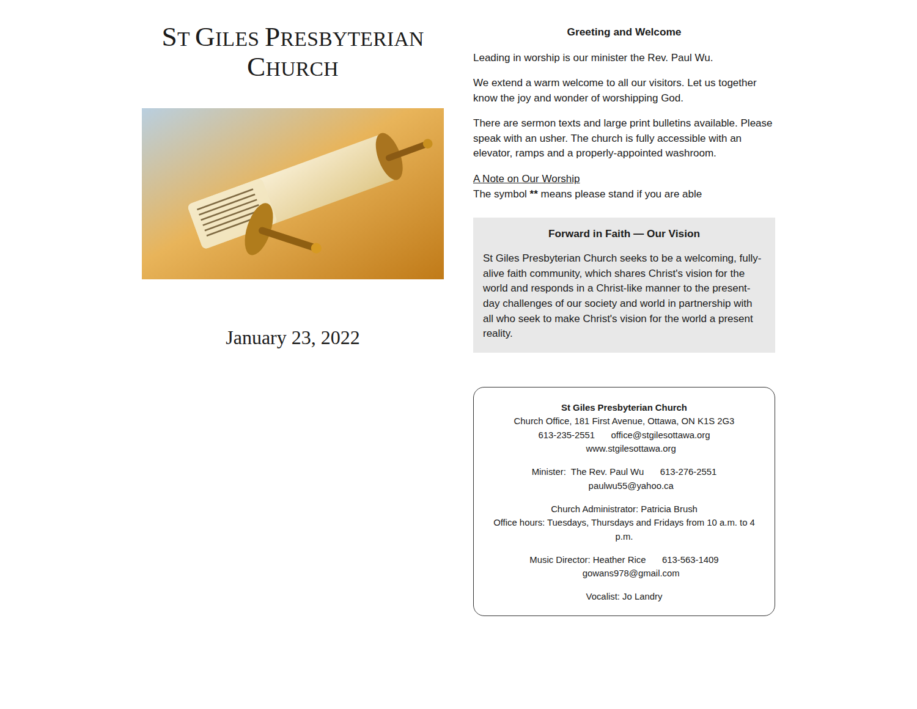St Giles Presbyterian Church
January 23, 2022
Greeting and Welcome
Leading in worship is our minister the Rev. Paul Wu.
We extend a warm welcome to all our visitors. Let us together know the joy and wonder of worshipping God.
There are sermon texts and large print bulletins available. Please speak with an usher. The church is fully accessible with an elevator, ramps and a properly-appointed washroom.
A Note on Our Worship
The symbol ** means please stand if you are able
Forward in Faith — Our Vision
St Giles Presbyterian Church seeks to be a welcoming, fully-alive faith community, which shares Christ's vision for the world and responds in a Christ-like manner to the present-day challenges of our society and world in partnership with all who seek to make Christ's vision for the world a present reality.
St Giles Presbyterian Church
Church Office, 181 First Avenue, Ottawa, ON K1S 2G3
613-235-2551 office@stgilesottawa.org www.stgilesottawa.org
Minister: The Rev. Paul Wu 613-276-2551 paulwu55@yahoo.ca
Church Administrator: Patricia Brush
Office hours: Tuesdays, Thursdays and Fridays from 10 a.m. to 4 p.m.
Music Director: Heather Rice 613-563-1409 gowans978@gmail.com
Vocalist: Jo Landry